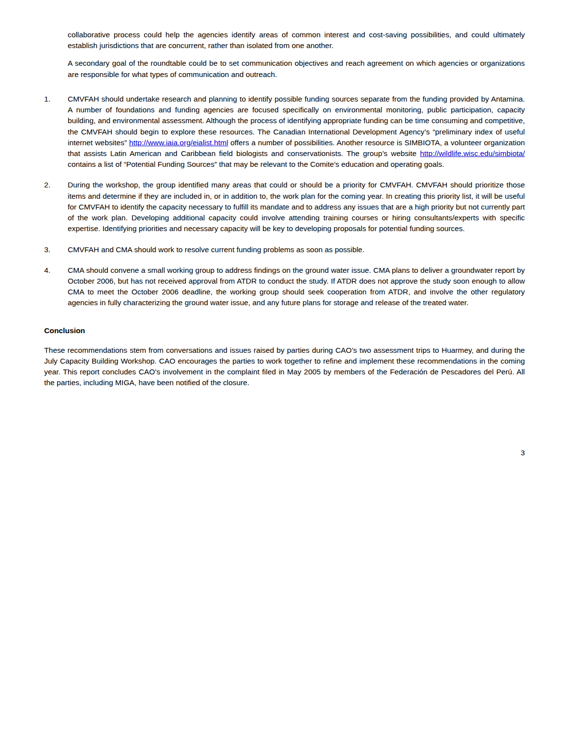collaborative process could help the agencies identify areas of common interest and cost-saving possibilities, and could ultimately establish jurisdictions that are concurrent, rather than isolated from one another.
A secondary goal of the roundtable could be to set communication objectives and reach agreement on which agencies or organizations are responsible for what types of communication and outreach.
CMVFAH should undertake research and planning to identify possible funding sources separate from the funding provided by Antamina. A number of foundations and funding agencies are focused specifically on environmental monitoring, public participation, capacity building, and environmental assessment. Although the process of identifying appropriate funding can be time consuming and competitive, the CMVFAH should begin to explore these resources. The Canadian International Development Agency’s “preliminary index of useful internet websites” http://www.iaia.org/eialist.html offers a number of possibilities. Another resource is SIMBIOTA, a volunteer organization that assists Latin American and Caribbean field biologists and conservationists. The group’s website http://wildlife.wisc.edu/simbiota/ contains a list of “Potential Funding Sources” that may be relevant to the Comite’s education and operating goals.
During the workshop, the group identified many areas that could or should be a priority for CMVFAH. CMVFAH should prioritize those items and determine if they are included in, or in addition to, the work plan for the coming year. In creating this priority list, it will be useful for CMVFAH to identify the capacity necessary to fulfill its mandate and to address any issues that are a high priority but not currently part of the work plan. Developing additional capacity could involve attending training courses or hiring consultants/experts with specific expertise. Identifying priorities and necessary capacity will be key to developing proposals for potential funding sources.
CMVFAH and CMA should work to resolve current funding problems as soon as possible.
CMA should convene a small working group to address findings on the ground water issue. CMA plans to deliver a groundwater report by October 2006, but has not received approval from ATDR to conduct the study. If ATDR does not approve the study soon enough to allow CMA to meet the October 2006 deadline, the working group should seek cooperation from ATDR, and involve the other regulatory agencies in fully characterizing the ground water issue, and any future plans for storage and release of the treated water.
Conclusion
These recommendations stem from conversations and issues raised by parties during CAO’s two assessment trips to Huarmey, and during the July Capacity Building Workshop. CAO encourages the parties to work together to refine and implement these recommendations in the coming year. This report concludes CAO’s involvement in the complaint filed in May 2005 by members of the Federación de Pescadores del Perú. All the parties, including MIGA, have been notified of the closure.
3